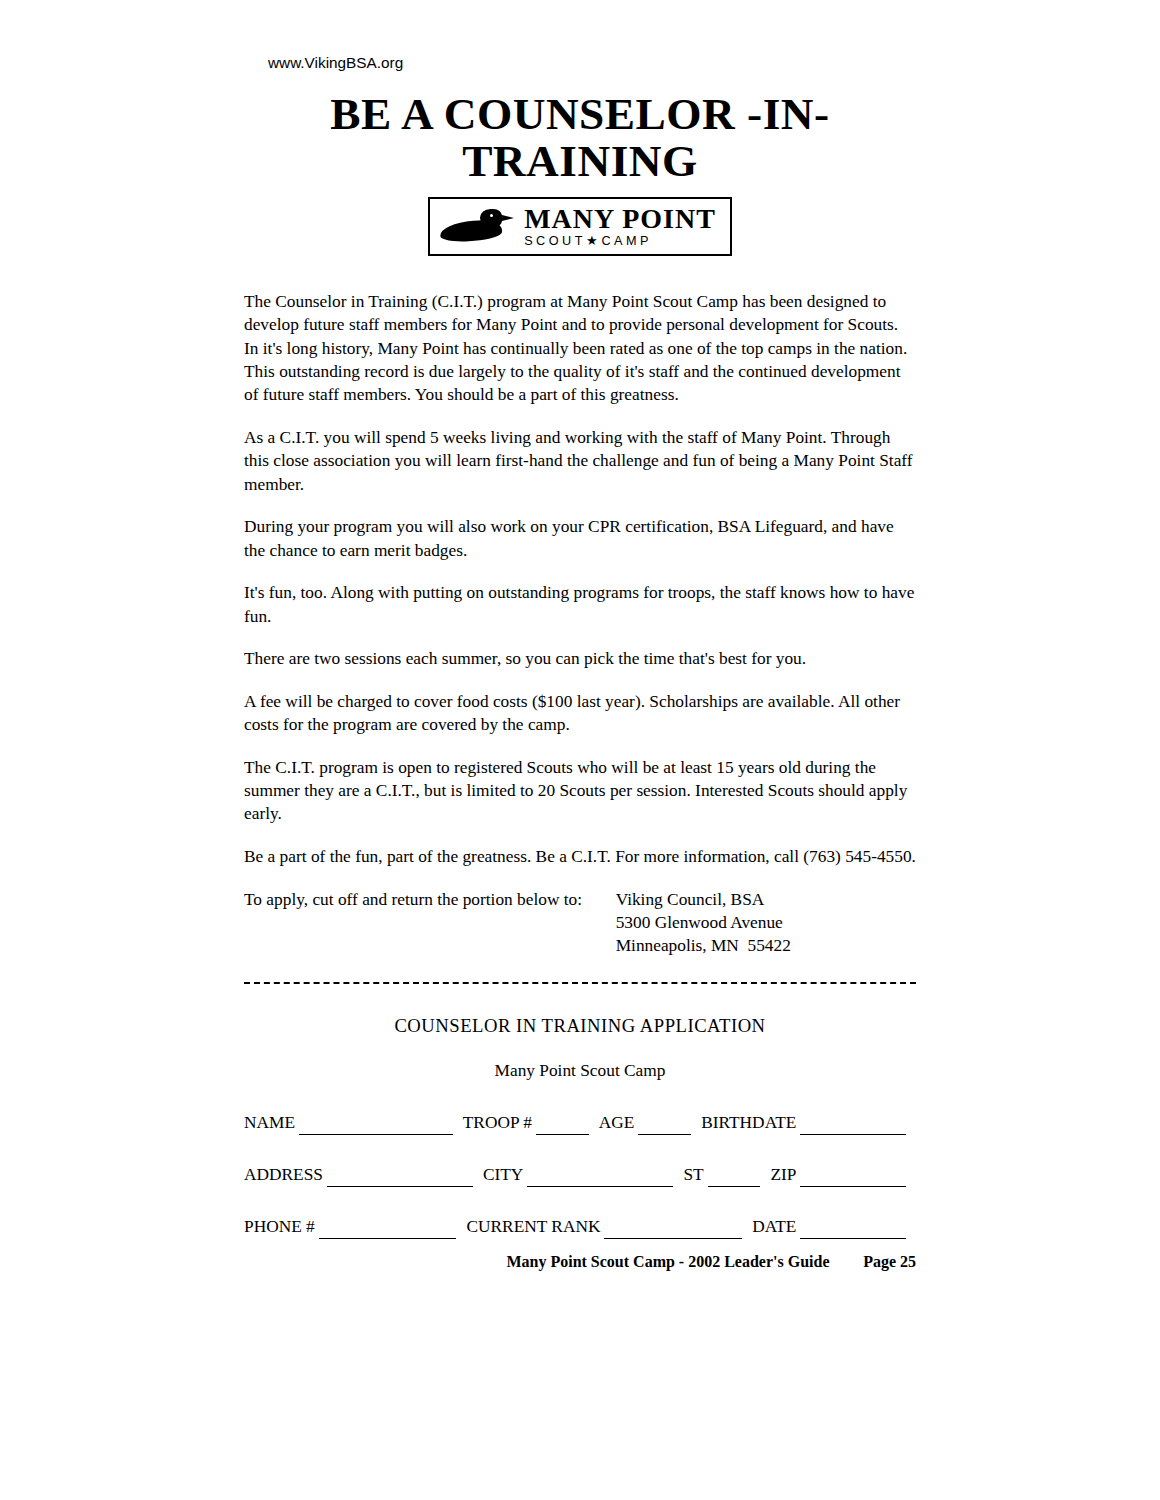www.VikingBSA.org
BE A COUNSELOR -IN-TRAINING
MANY POINT SCOUT★CAMP
The Counselor in Training (C.I.T.) program at Many Point Scout Camp has been designed to develop future staff members for Many Point and to provide personal development for Scouts. In it's long history, Many Point has continually been rated as one of the top camps in the nation. This outstanding record is due largely to the quality of it's staff and the continued development of future staff members. You should be a part of this greatness.
As a C.I.T. you will spend 5 weeks living and working with the staff of Many Point. Through this close association you will learn first-hand the challenge and fun of being a Many Point Staff member.
During your program you will also work on your CPR certification, BSA Lifeguard, and have the chance to earn merit badges.
It's fun, too. Along with putting on outstanding programs for troops, the staff knows how to have fun.
There are two sessions each summer, so you can pick the time that's best for you.
A fee will be charged to cover food costs ($100 last year). Scholarships are available. All other costs for the program are covered by the camp.
The C.I.T. program is open to registered Scouts who will be at least 15 years old during the summer they are a C.I.T., but is limited to 20 Scouts per session. Interested Scouts should apply early.
Be a part of the fun, part of the greatness. Be a C.I.T. For more information, call (763) 545-4550.
To apply, cut off and return the portion below to:
Viking Council, BSA
5300 Glenwood Avenue
Minneapolis, MN 55422
COUNSELOR IN TRAINING APPLICATION
Many Point Scout Camp
NAME TROOP # AGE BIRTHDATE
ADDRESS CITY ST ZIP
PHONE # CURRENT RANK DATE
Many Point Scout Camp - 2002 Leader's GuidePage 25